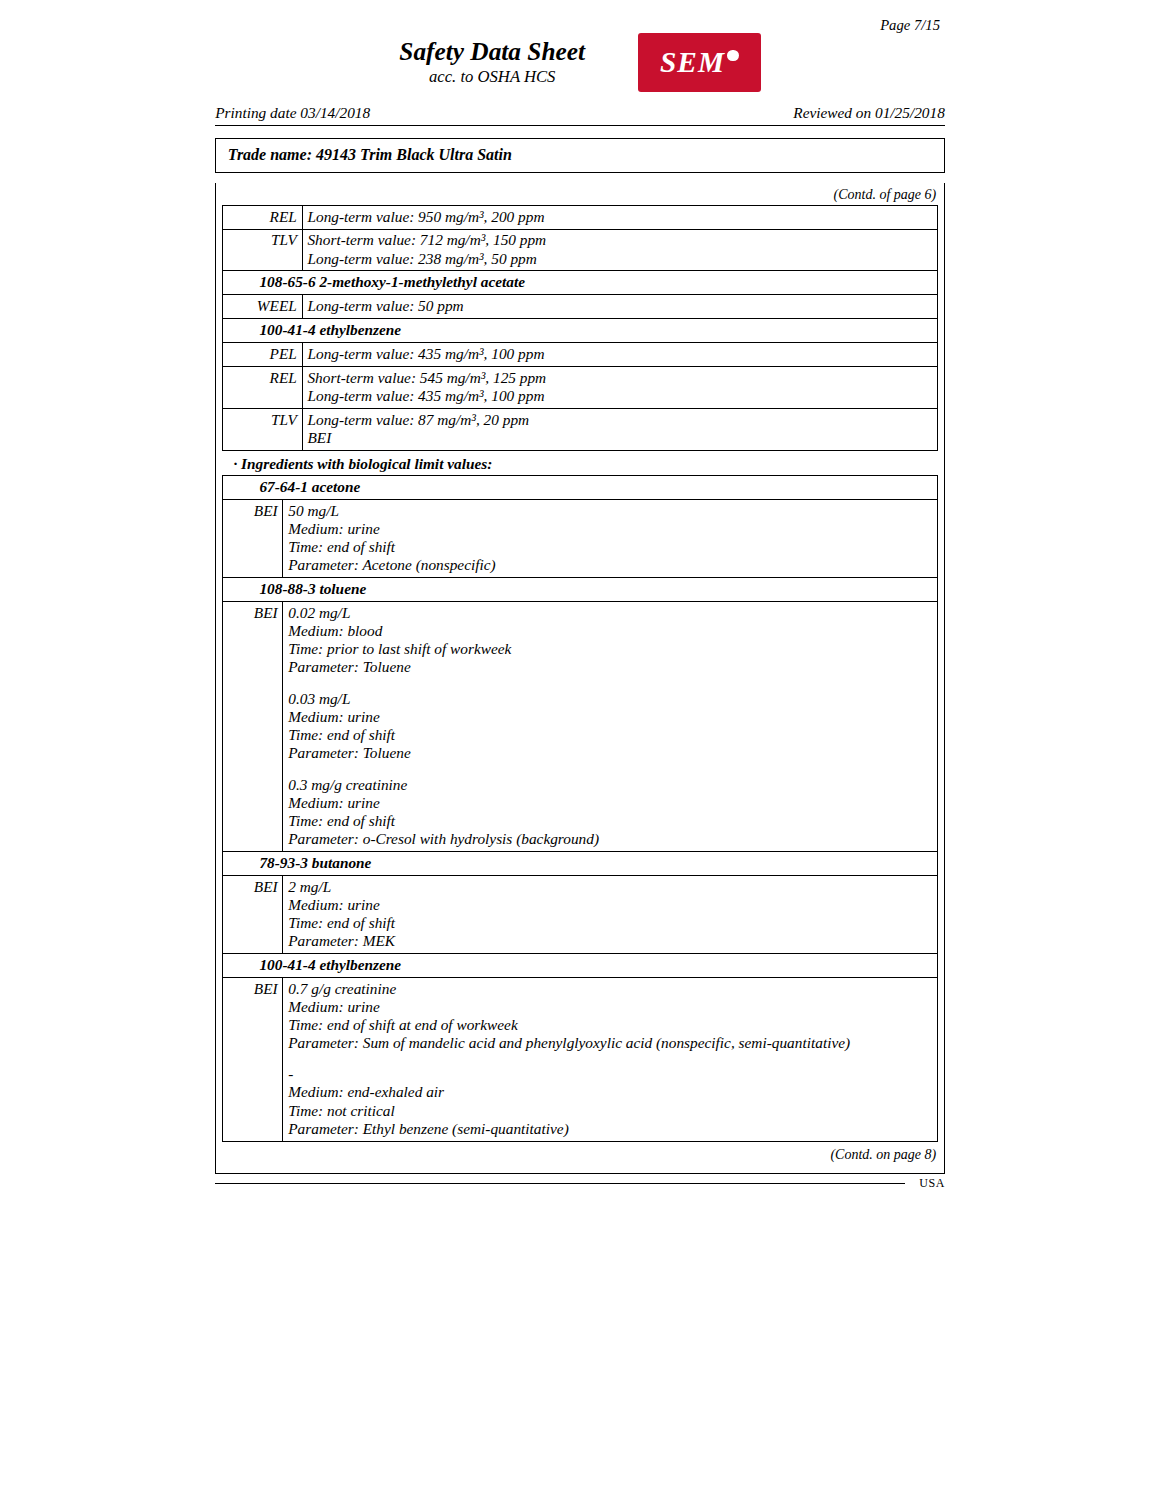Page 7/15
Safety Data Sheet
acc. to OSHA HCS
SEM
Printing date 03/14/2018
Reviewed on 01/25/2018
Trade name: 49143 Trim Black Ultra Satin
(Contd. of page 6)
| REL | Long-term value: 950 mg/m³, 200 ppm |
| TLV | Short-term value: 712 mg/m³, 150 ppm Long-term value: 238 mg/m³, 50 ppm |
| 108-65-6 2-methoxy-1-methylethyl acetate |
| WEEL | Long-term value: 50 ppm |
| 100-41-4 ethylbenzene |
| PEL | Long-term value: 435 mg/m³, 100 ppm |
| REL | Short-term value: 545 mg/m³, 125 ppm Long-term value: 435 mg/m³, 100 ppm |
| TLV | Long-term value: 87 mg/m³, 20 ppm BEI |
· Ingredients with biological limit values:
| 67-64-1 acetone |
| BEI | 50 mg/L Medium: urine Time: end of shift Parameter: Acetone (nonspecific) |
| 108-88-3 toluene |
| BEI | 0.02 mg/L Medium: blood Time: prior to last shift of workweek Parameter: Toluene 0.03 mg/L Medium: urine Time: end of shift Parameter: Toluene 0.3 mg/g creatinine Medium: urine Time: end of shift Parameter: o-Cresol with hydrolysis (background) |
| 78-93-3 butanone |
| BEI | 2 mg/L Medium: urine Time: end of shift Parameter: MEK |
| 100-41-4 ethylbenzene |
| BEI | 0.7 g/g creatinine Medium: urine Time: end of shift at end of workweek Parameter: Sum of mandelic acid and phenylglyoxylic acid (nonspecific, semi-quantitative) - Medium: end-exhaled air Time: not critical Parameter: Ethyl benzene (semi-quantitative) |
(Contd. on page 8)
USA